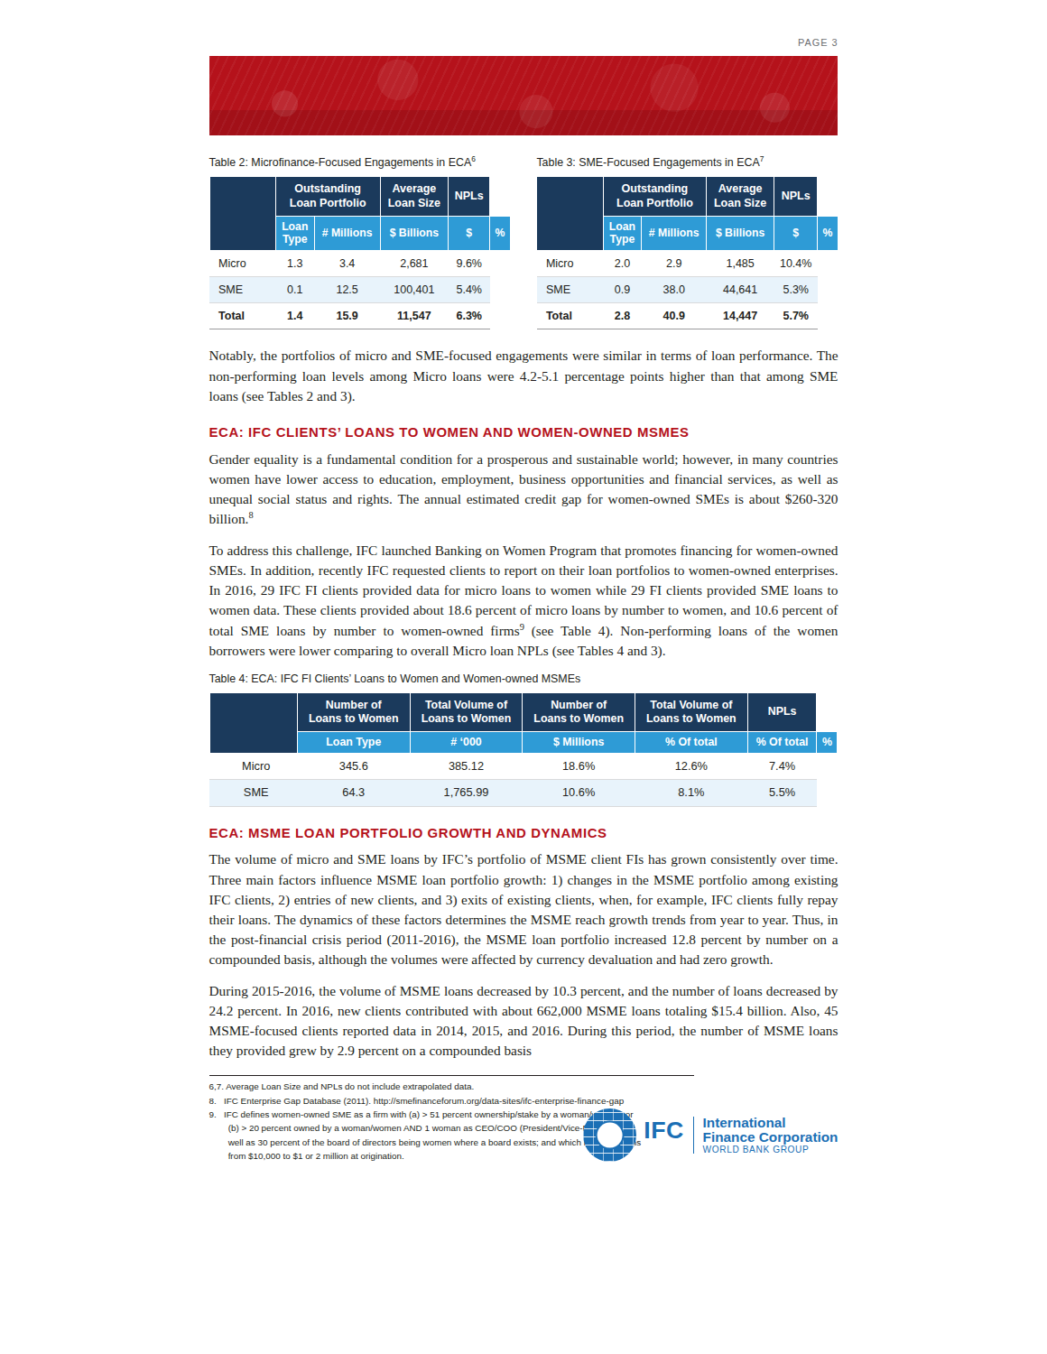PAGE 3
Table 2: Microfinance-Focused Engagements in ECA6
| | Outstanding Loan Portfolio | Average Loan Size | NPLs |
| --- | --- | --- | --- |
| Loan Type | # Millions | $ Billions | $ | % |
| Micro | 1.3 | 3.4 | 2,681 | 9.6% |
| SME | 0.1 | 12.5 | 100,401 | 5.4% |
| Total | 1.4 | 15.9 | 11,547 | 6.3% |
Table 3: SME-Focused Engagements in ECA7
| | Outstanding Loan Portfolio | Average Loan Size | NPLs |
| --- | --- | --- | --- |
| Loan Type | # Millions | $ Billions | $ | % |
| Micro | 2.0 | 2.9 | 1,485 | 10.4% |
| SME | 0.9 | 38.0 | 44,641 | 5.3% |
| Total | 2.8 | 40.9 | 14,447 | 5.7% |
Notably, the portfolios of micro and SME-focused engagements were similar in terms of loan performance. The non-performing loan levels among Micro loans were 4.2-5.1 percentage points higher than that among SME loans (see Tables 2 and 3).
ECA: IFC Clients’ Loans to Women and Women-Owned MSMEs
Gender equality is a fundamental condition for a prosperous and sustainable world; however, in many countries women have lower access to education, employment, business opportunities and financial services, as well as unequal social status and rights. The annual estimated credit gap for women-owned SMEs is about $260-320 billion.8
To address this challenge, IFC launched Banking on Women Program that promotes financing for women-owned SMEs. In addition, recently IFC requested clients to report on their loan portfolios to women-owned enterprises. In 2016, 29 IFC FI clients provided data for micro loans to women while 29 FI clients provided SME loans to women data. These clients provided about 18.6 percent of micro loans by number to women, and 10.6 percent of total SME loans by number to women-owned firms9 (see Table 4). Non-performing loans of the women borrowers were lower comparing to overall Micro loan NPLs (see Tables 4 and 3).
Table 4: ECA: IFC FI Clients’ Loans to Women and Women-owned MSMEs
| | Number of Loans to Women | Total Volume of Loans to Women | Number of Loans to Women | Total Volume of Loans to Women | NPLs |
| --- | --- | --- | --- | --- | --- |
| Loan Type | # ‘000 | $ Millions | % Of total | % Of total | % |
| Micro | 345.6 | 385.12 | 18.6% | 12.6% | 7.4% |
| SME | 64.3 | 1,765.99 | 10.6% | 8.1% | 5.5% |
ECA: MSME Loan Portfolio Growth and Dynamics
The volume of micro and SME loans by IFC’s portfolio of MSME client FIs has grown consistently over time. Three main factors influence MSME loan portfolio growth: 1) changes in the MSME portfolio among existing IFC clients, 2) entries of new clients, and 3) exits of existing clients, when, for example, IFC clients fully repay their loans. The dynamics of these factors determines the MSME reach growth trends from year to year. Thus, in the post-financial crisis period (2011-2016), the MSME loan portfolio increased 12.8 percent by number on a compounded basis, although the volumes were affected by currency devaluation and had zero growth.
During 2015-2016, the volume of MSME loans decreased by 10.3 percent, and the number of loans decreased by 24.2 percent. In 2016, new clients contributed with about 662,000 MSME loans totaling $15.4 billion. Also, 45 MSME-focused clients reported data in 2014, 2015, and 2016. During this period, the number of MSME loans they provided grew by 2.9 percent on a compounded basis
6,7. Average Loan Size and NPLs do not include extrapolated data.
8. IFC Enterprise Gap Database (2011). http://smefinanceforum.org/data-sites/ifc-enterprise-finance-gap
9. IFC defines women-owned SME as a firm with (a) > 51 percent ownership/stake by a woman/women; or
(b) > 20 percent owned by a woman/women AND 1 woman as CEO/COO (President/Vice-President) as
well as 30 percent of the board of directors being women where a board exists; and which received loans
from $10,000 to $1 or 2 million at origination.
IFC International Finance Corporation WORLD BANK GROUP